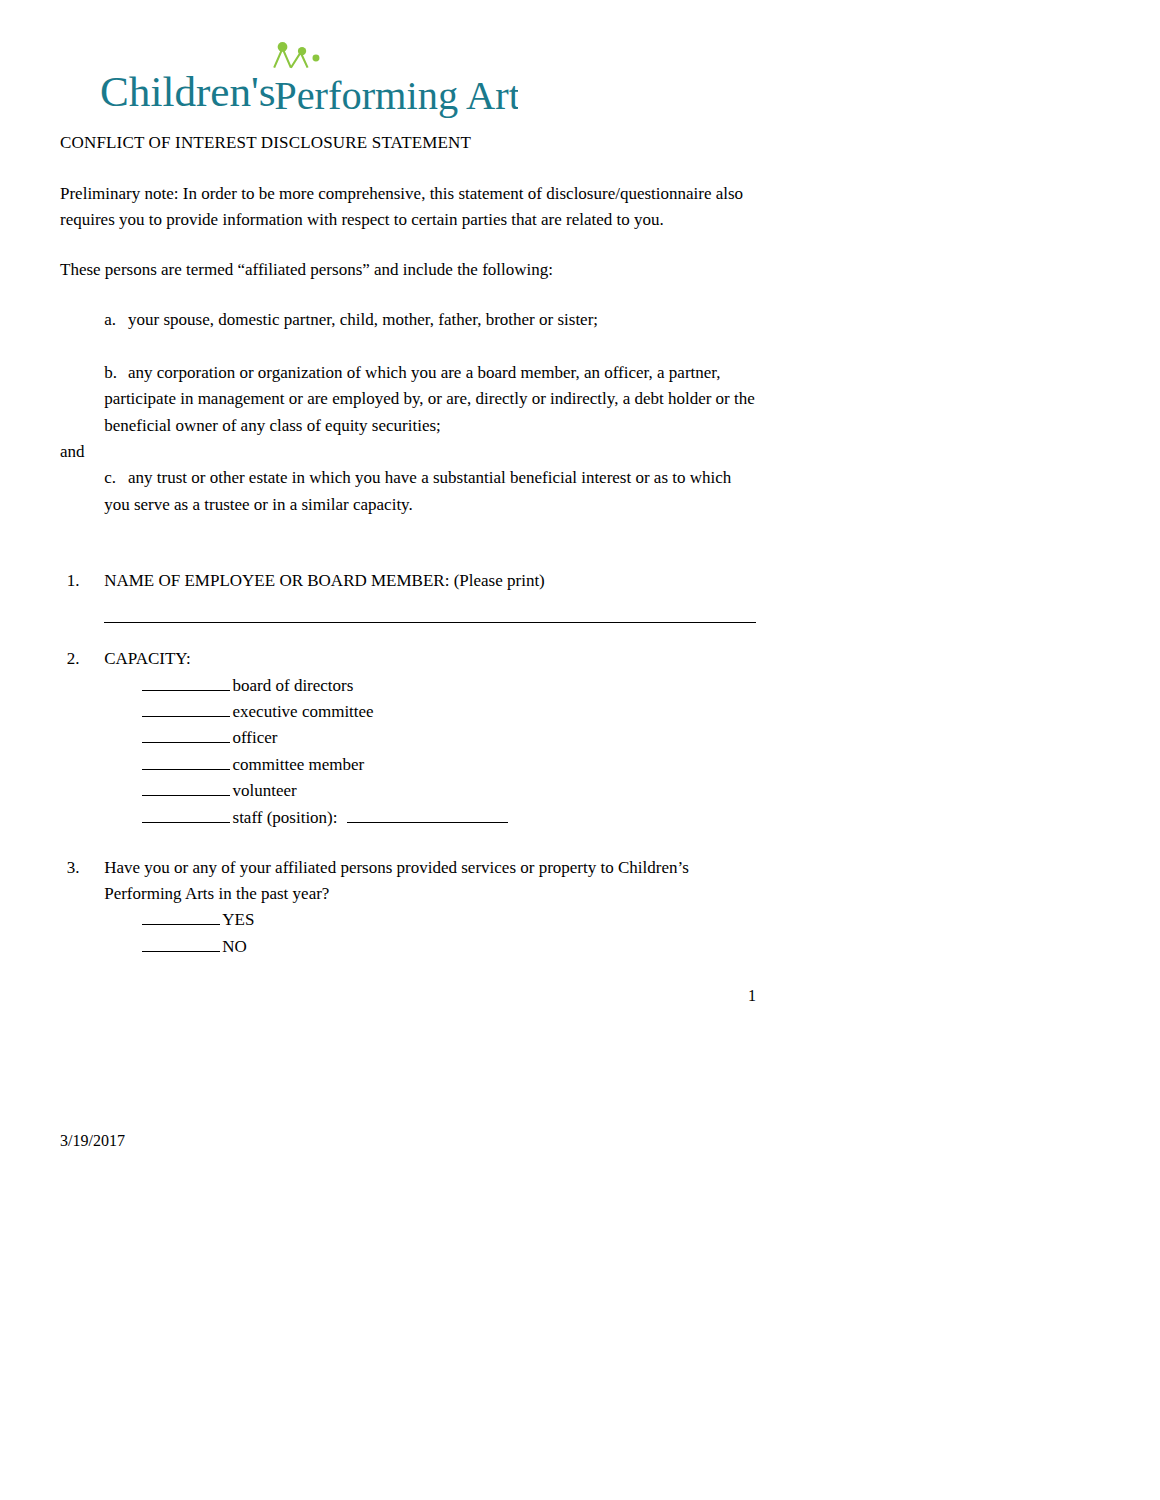Conflict of Interest Disclosure Statement
Preliminary note: In order to be more comprehensive, this statement of disclosure/questionnaire also requires you to provide information with respect to certain parties that are related to you.
These persons are termed “affiliated persons” and include the following:
a. your spouse, domestic partner, child, mother, father, brother or sister;
b. any corporation or organization of which you are a board member, an officer, a partner, participate in management or are employed by, or are, directly or indirectly, a debt holder or the beneficial owner of any class of equity securities;
and
c. any trust or other estate in which you have a substantial beneficial interest or as to which you serve as a trustee or in a similar capacity.
NAME OF EMPLOYEE OR BOARD MEMBER: (Please print)
CAPACITY:
board of directors
executive committee
officer
committee member
volunteer
staff (position):
Have you or any of your affiliated persons provided services or property to Children’s Performing Arts in the past year?
YES
NO
1
3/19/2017